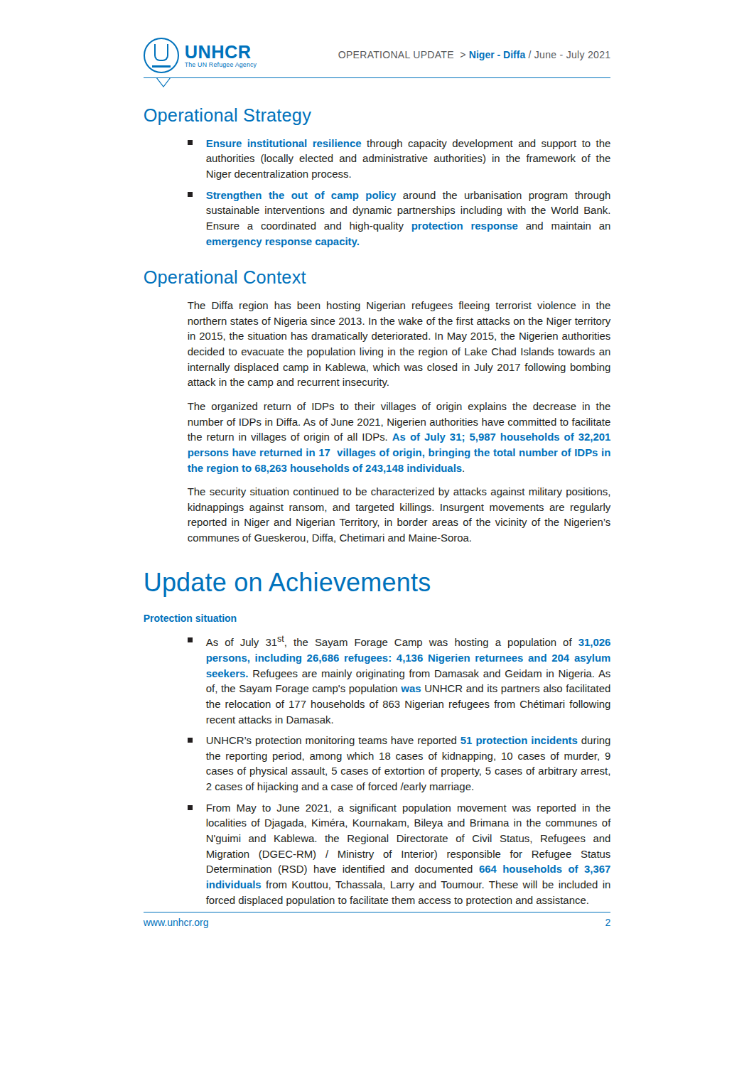UNHCR The UN Refugee Agency
OPERATIONAL UPDATE > Niger - Diffa / June - July 2021
Operational Strategy
Ensure institutional resilience through capacity development and support to the authorities (locally elected and administrative authorities) in the framework of the Niger decentralization process.
Strengthen the out of camp policy around the urbanisation program through sustainable interventions and dynamic partnerships including with the World Bank. Ensure a coordinated and high-quality protection response and maintain an emergency response capacity.
Operational Context
The Diffa region has been hosting Nigerian refugees fleeing terrorist violence in the northern states of Nigeria since 2013. In the wake of the first attacks on the Niger territory in 2015, the situation has dramatically deteriorated. In May 2015, the Nigerien authorities decided to evacuate the population living in the region of Lake Chad Islands towards an internally displaced camp in Kablewa, which was closed in July 2017 following bombing attack in the camp and recurrent insecurity.
The organized return of IDPs to their villages of origin explains the decrease in the number of IDPs in Diffa. As of June 2021, Nigerien authorities have committed to facilitate the return in villages of origin of all IDPs. As of July 31; 5,987 households of 32,201 persons have returned in 17 villages of origin, bringing the total number of IDPs in the region to 68,263 households of 243,148 individuals.
The security situation continued to be characterized by attacks against military positions, kidnappings against ransom, and targeted killings. Insurgent movements are regularly reported in Niger and Nigerian Territory, in border areas of the vicinity of the Nigerien’s communes of Gueskerou, Diffa, Chetimari and Maine-Soroa.
Update on Achievements
Protection situation
As of July 31st, the Sayam Forage Camp was hosting a population of 31,026 persons, including 26,686 refugees: 4,136 Nigerien returnees and 204 asylum seekers. Refugees are mainly originating from Damasak and Geidam in Nigeria. As of, the Sayam Forage camp's population was UNHCR and its partners also facilitated the relocation of 177 households of 863 Nigerian refugees from Chétimari following recent attacks in Damasak.
UNHCR’s protection monitoring teams have reported 51 protection incidents during the reporting period, among which 18 cases of kidnapping, 10 cases of murder, 9 cases of physical assault, 5 cases of extortion of property, 5 cases of arbitrary arrest, 2 cases of hijacking and a case of forced /early marriage.
From May to June 2021, a significant population movement was reported in the localities of Djagada, Kiméra, Kournakam, Bileya and Brimana in the communes of N'guimi and Kablewa. the Regional Directorate of Civil Status, Refugees and Migration (DGEC-RM) / Ministry of Interior) responsible for Refugee Status Determination (RSD) have identified and documented 664 households of 3,367 individuals from Kouttou, Tchassala, Larry and Toumour. These will be included in forced displaced population to facilitate them access to protection and assistance.
www.unhcr.org 2